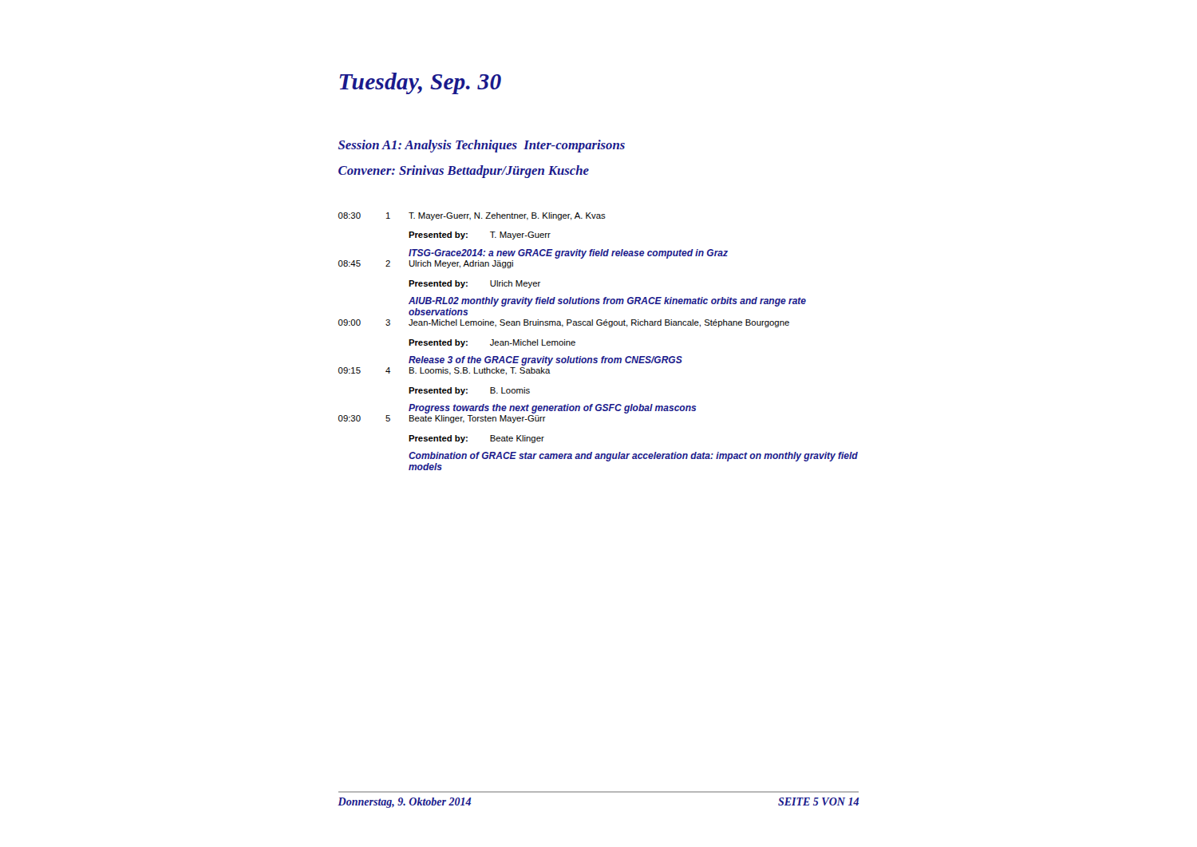Tuesday, Sep. 30
Session A1: Analysis Techniques Inter-comparisons
Convener: Srinivas Bettadpur/Jürgen Kusche
| 08:30 | 1 | T. Mayer-Guerr, N. Zehentner, B. Klinger, A. Kvas Presented by: T. Mayer-Guerr ITSG-Grace2014: a new GRACE gravity field release computed in Graz |
| 08:45 | 2 | Ulrich Meyer, Adrian Jäggi Presented by: Ulrich Meyer AIUB-RL02 monthly gravity field solutions from GRACE kinematic orbits and range rate observations |
| 09:00 | 3 | Jean-Michel Lemoine, Sean Bruinsma, Pascal Gégout, Richard Biancale, Stéphane Bourgogne Presented by: Jean-Michel Lemoine Release 3 of the GRACE gravity solutions from CNES/GRGS |
| 09:15 | 4 | B. Loomis, S.B. Luthcke, T. Sabaka Presented by: B. Loomis Progress towards the next generation of GSFC global mascons |
| 09:30 | 5 | Beate Klinger, Torsten Mayer-Gürr Presented by: Beate Klinger Combination of GRACE star camera and angular acceleration data: impact on monthly gravity field models |
Donnerstag, 9. Oktober 2014 SEITE 5 VON 14